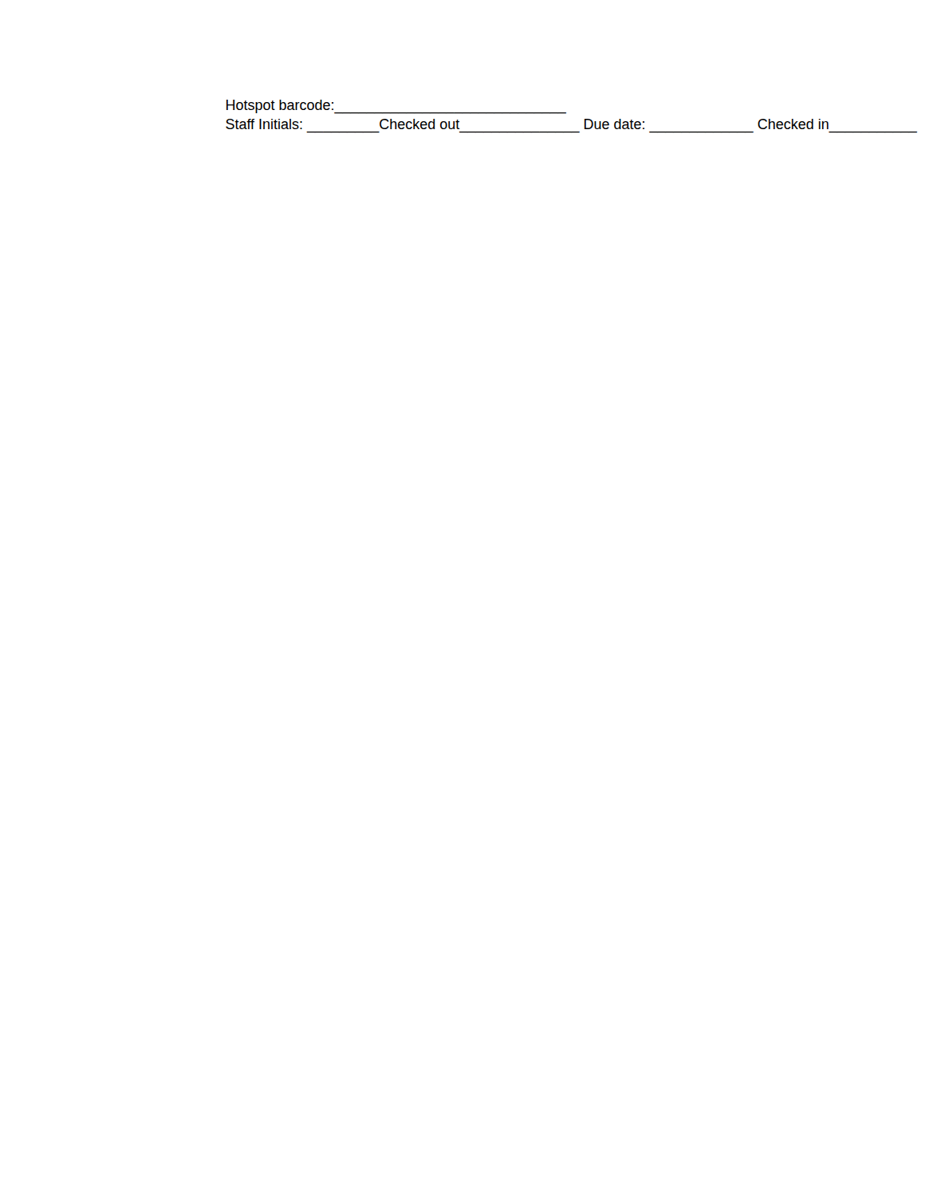Hotspot barcode:_____________________________
Staff Initials: _________Checked out_______________ Due date: _____________ Checked in___________